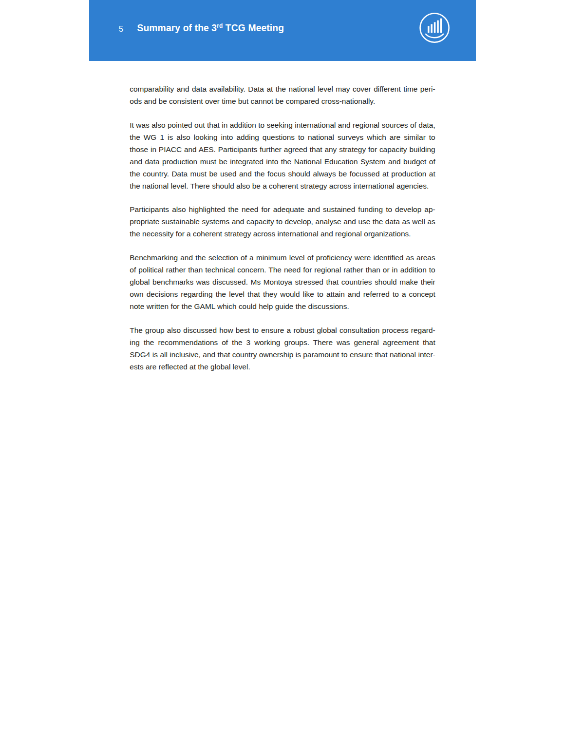5
Summary of the 3rd TCG Meeting
comparability and data availability. Data at the national level may cover different time periods and be consistent over time but cannot be compared cross-nationally.
It was also pointed out that in addition to seeking international and regional sources of data, the WG 1 is also looking into adding questions to national surveys which are similar to those in PIACC and AES. Participants further agreed that any strategy for capacity building and data production must be integrated into the National Education System and budget of the country. Data must be used and the focus should always be focussed at production at the national level. There should also be a coherent strategy across international agencies.
Participants also highlighted the need for adequate and sustained funding to develop appropriate sustainable systems and capacity to develop, analyse and use the data as well as the necessity for a coherent strategy across international and regional organizations.
Benchmarking and the selection of a minimum level of proficiency were identified as areas of political rather than technical concern. The need for regional rather than or in addition to global benchmarks was discussed. Ms Montoya stressed that countries should make their own decisions regarding the level that they would like to attain and referred to a concept note written for the GAML which could help guide the discussions.
The group also discussed how best to ensure a robust global consultation process regarding the recommendations of the 3 working groups. There was general agreement that SDG4 is all inclusive, and that country ownership is paramount to ensure that national interests are reflected at the global level.